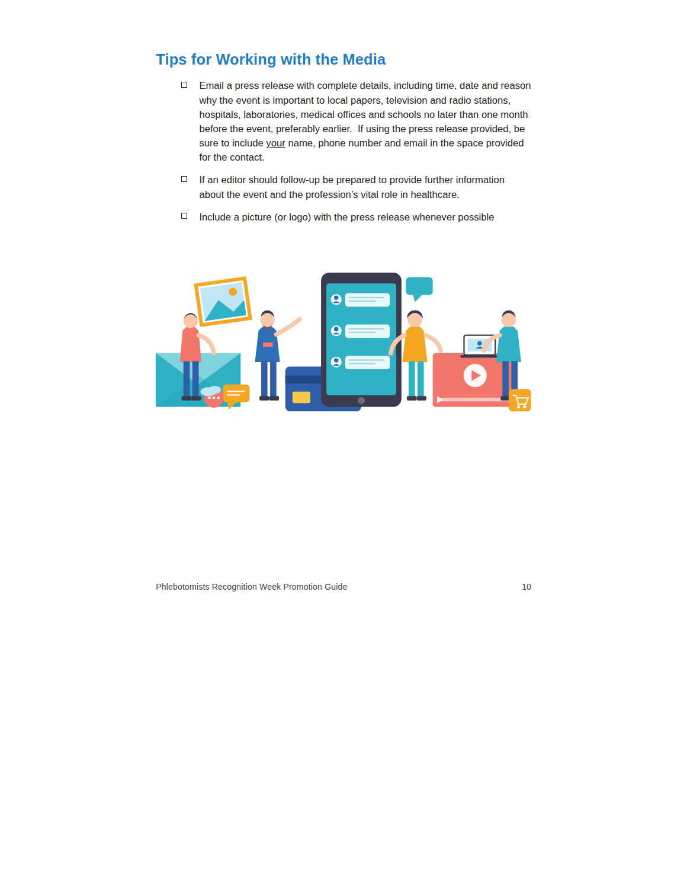Tips for Working with the Media
Email a press release with complete details, including time, date and reason why the event is important to local papers, television and radio stations, hospitals, laboratories, medical offices and schools no later than one month before the event, preferably earlier. If using the press release provided, be sure to include your name, phone number and email in the space provided for the contact.
If an editor should follow-up be prepared to provide further information about the event and the profession’s vital role in healthcare.
Include a picture (or logo) with the press release whenever possible
Phlebotomists Recognition Week Promotion Guide
10